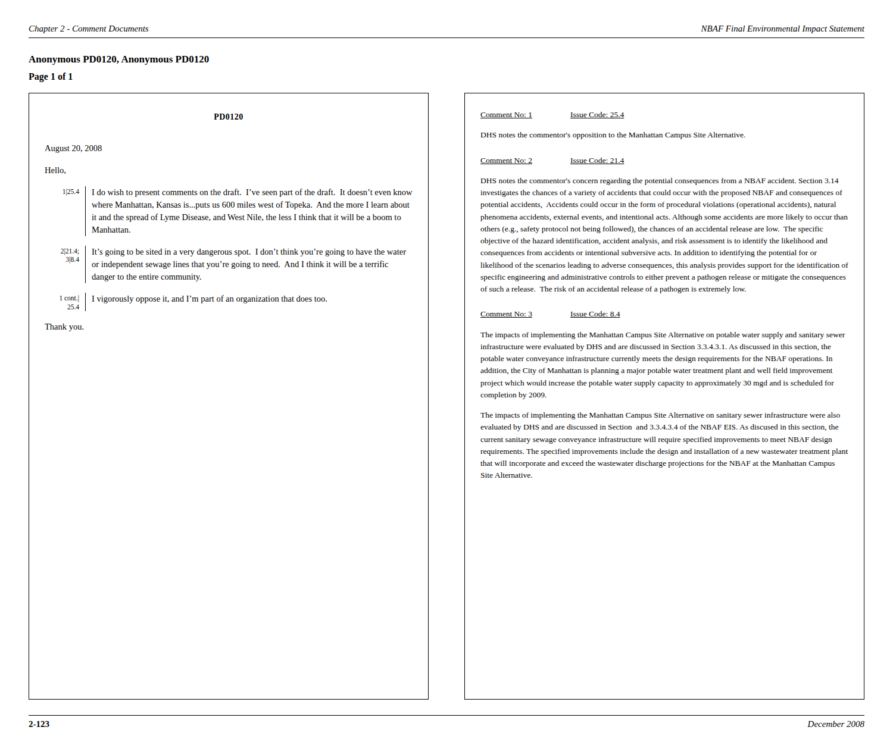Chapter 2 - Comment Documents
NBAF Final Environmental Impact Statement
Anonymous PD0120, Anonymous PD0120
Page 1 of 1
PD0120
August 20, 2008
Hello,
1|25.4
I do wish to present comments on the draft. I’ve seen part of the draft. It doesn’t even know where Manhattan, Kansas is...puts us 600 miles west of Topeka. And the more I learn about it and the spread of Lyme Disease, and West Nile, the less I think that it will be a boom to Manhattan.
2|21.4; 3|8.4
It’s going to be sited in a very dangerous spot. I don’t think you’re going to have the water or independent sewage lines that you’re going to need. And I think it will be a terrific danger to the entire community.
1 cont.| 25.4
I vigorously oppose it, and I’m part of an organization that does too.
Thank you.
Comment No: 1 Issue Code: 25.4
DHS notes the commentor's opposition to the Manhattan Campus Site Alternative.
Comment No: 2 Issue Code: 21.4
DHS notes the commentor's concern regarding the potential consequences from a NBAF accident. Section 3.14 investigates the chances of a variety of accidents that could occur with the proposed NBAF and consequences of potential accidents, Accidents could occur in the form of procedural violations (operational accidents), natural phenomena accidents, external events, and intentional acts. Although some accidents are more likely to occur than others (e.g., safety protocol not being followed), the chances of an accidental release are low. The specific objective of the hazard identification, accident analysis, and risk assessment is to identify the likelihood and consequences from accidents or intentional subversive acts. In addition to identifying the potential for or likelihood of the scenarios leading to adverse consequences, this analysis provides support for the identification of specific engineering and administrative controls to either prevent a pathogen release or mitigate the consequences of such a release. The risk of an accidental release of a pathogen is extremely low.
Comment No: 3 Issue Code: 8.4
The impacts of implementing the Manhattan Campus Site Alternative on potable water supply and sanitary sewer infrastructure were evaluated by DHS and are discussed in Section 3.3.4.3.1. As discussed in this section, the potable water conveyance infrastructure currently meets the design requirements for the NBAF operations. In addition, the City of Manhattan is planning a major potable water treatment plant and well field improvement project which would increase the potable water supply capacity to approximately 30 mgd and is scheduled for completion by 2009.
The impacts of implementing the Manhattan Campus Site Alternative on sanitary sewer infrastructure were also evaluated by DHS and are discussed in Section and 3.3.4.3.4 of the NBAF EIS. As discused in this section, the current sanitary sewage conveyance infrastructure will require specified improvements to meet NBAF design requirements. The specified improvements include the design and installation of a new wastewater treatment plant that will incorporate and exceed the wastewater discharge projections for the NBAF at the Manhattan Campus Site Alternative.
2-123
December 2008